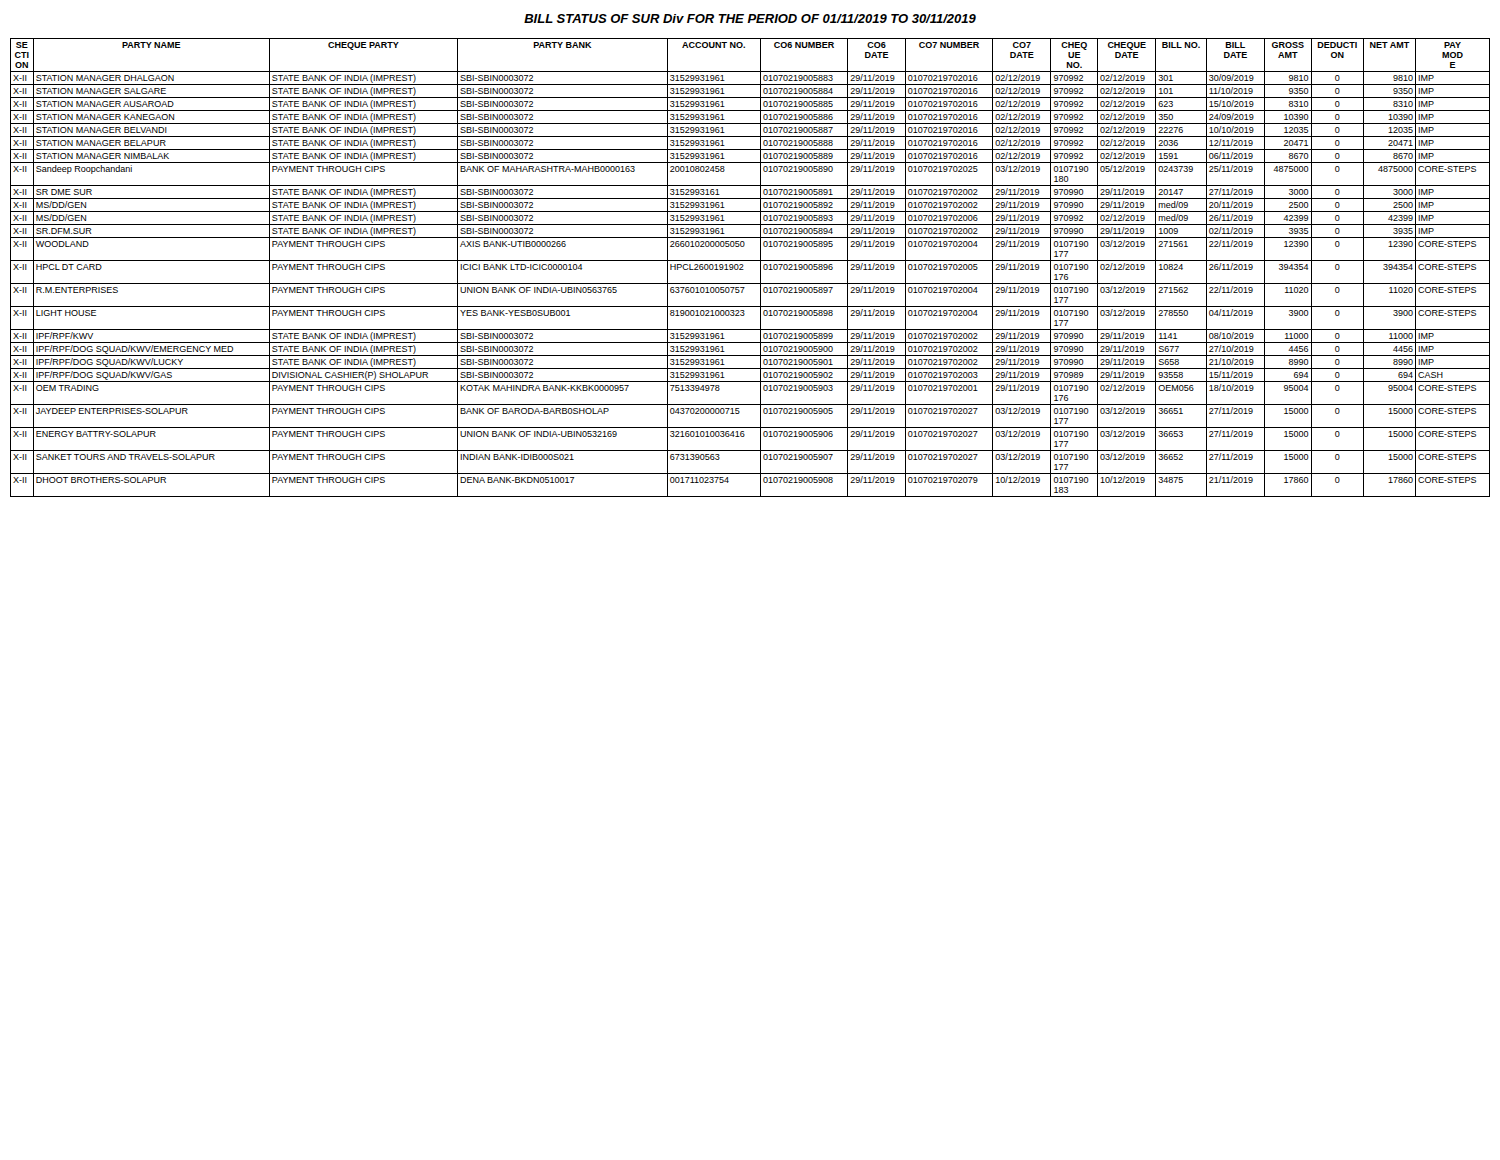BILL STATUS OF SUR Div FOR THE PERIOD OF 01/11/2019 TO 30/11/2019
| SE CTI ON | PARTY NAME | CHEQUE PARTY | PARTY BANK | ACCOUNT NO. | CO6 NUMBER | CO6 DATE | CO7 NUMBER | CO7 DATE | CHEQ UE NO. | CHEQUE DATE | BILL NO. | BILL DATE | GROSS AMT | DEDUCTI ON | NET AMT | PAY MOD E |
| --- | --- | --- | --- | --- | --- | --- | --- | --- | --- | --- | --- | --- | --- | --- | --- | --- |
| X-II | STATION MANAGER DHALGAON | STATE BANK OF INDIA (IMPREST) | SBI-SBIN0003072 | 31529931961 | 01070219005883 | 29/11/2019 | 01070219702016 | 02/12/2019 | 970992 | 02/12/2019 | 301 | 30/09/2019 | 9810 | 0 | 9810 | IMP |
| X-II | STATION MANAGER SALGARE | STATE BANK OF INDIA (IMPREST) | SBI-SBIN0003072 | 31529931961 | 01070219005884 | 29/11/2019 | 01070219702016 | 02/12/2019 | 970992 | 02/12/2019 | 101 | 11/10/2019 | 9350 | 0 | 9350 | IMP |
| X-II | STATION MANAGER AUSAROAD | STATE BANK OF INDIA (IMPREST) | SBI-SBIN0003072 | 31529931961 | 01070219005885 | 29/11/2019 | 01070219702016 | 02/12/2019 | 970992 | 02/12/2019 | 623 | 15/10/2019 | 8310 | 0 | 8310 | IMP |
| X-II | STATION MANAGER KANEGAON | STATE BANK OF INDIA (IMPREST) | SBI-SBIN0003072 | 31529931961 | 01070219005886 | 29/11/2019 | 01070219702016 | 02/12/2019 | 970992 | 02/12/2019 | 350 | 24/09/2019 | 10390 | 0 | 10390 | IMP |
| X-II | STATION MANAGER BELVANDI | STATE BANK OF INDIA (IMPREST) | SBI-SBIN0003072 | 31529931961 | 01070219005887 | 29/11/2019 | 01070219702016 | 02/12/2019 | 970992 | 02/12/2019 | 22276 | 10/10/2019 | 12035 | 0 | 12035 | IMP |
| X-II | STATION MANAGER BELAPUR | STATE BANK OF INDIA (IMPREST) | SBI-SBIN0003072 | 31529931961 | 01070219005888 | 29/11/2019 | 01070219702016 | 02/12/2019 | 970992 | 02/12/2019 | 2036 | 12/11/2019 | 20471 | 0 | 20471 | IMP |
| X-II | STATION MANAGER NIMBALAK | STATE BANK OF INDIA (IMPREST) | SBI-SBIN0003072 | 31529931961 | 01070219005889 | 29/11/2019 | 01070219702016 | 02/12/2019 | 970992 | 02/12/2019 | 1591 | 06/11/2019 | 8670 | 0 | 8670 | IMP |
| X-II | Sandeep Roopchandani | PAYMENT THROUGH CIPS | BANK OF MAHARASHTRA-MAHB0000163 | 20010802458 | 01070219005890 | 29/11/2019 | 01070219702025 | 03/12/2019 | 0107190 180 | 05/12/2019 | 0243739 | 25/11/2019 | 4875000 | 0 | 4875000 | CORE-STEPS |
| X-II | SR DME SUR | STATE BANK OF INDIA (IMPREST) | SBI-SBIN0003072 | 3152993161 | 01070219005891 | 29/11/2019 | 01070219702002 | 29/11/2019 | 970990 | 29/11/2019 | 20147 | 27/11/2019 | 3000 | 0 | 3000 | IMP |
| X-II | MS/DD/GEN | STATE BANK OF INDIA (IMPREST) | SBI-SBIN0003072 | 31529931961 | 01070219005892 | 29/11/2019 | 01070219702002 | 29/11/2019 | 970990 | 29/11/2019 | med/09 | 20/11/2019 | 2500 | 0 | 2500 | IMP |
| X-II | MS/DD/GEN | STATE BANK OF INDIA (IMPREST) | SBI-SBIN0003072 | 31529931961 | 01070219005893 | 29/11/2019 | 01070219702006 | 29/11/2019 | 970992 | 02/12/2019 | med/09 | 26/11/2019 | 42399 | 0 | 42399 | IMP |
| X-II | SR.DFM.SUR | STATE BANK OF INDIA (IMPREST) | SBI-SBIN0003072 | 31529931961 | 01070219005894 | 29/11/2019 | 01070219702002 | 29/11/2019 | 970990 | 29/11/2019 | 1009 | 02/11/2019 | 3935 | 0 | 3935 | IMP |
| X-II | WOODLAND | PAYMENT THROUGH CIPS | AXIS BANK-UTIB0000266 | 266010200005050 | 01070219005895 | 29/11/2019 | 01070219702004 | 29/11/2019 | 0107190 177 | 03/12/2019 | 271561 | 22/11/2019 | 12390 | 0 | 12390 | CORE-STEPS |
| X-II | HPCL DT CARD | PAYMENT THROUGH CIPS | ICICI BANK LTD-ICIC0000104 | HPCL2600191902 | 01070219005896 | 29/11/2019 | 01070219702005 | 29/11/2019 | 0107190 176 | 02/12/2019 | 10824 | 26/11/2019 | 394354 | 0 | 394354 | CORE-STEPS |
| X-II | R.M.ENTERPRISES | PAYMENT THROUGH CIPS | UNION BANK OF INDIA-UBIN0563765 | 637601010050757 | 01070219005897 | 29/11/2019 | 01070219702004 | 29/11/2019 | 0107190 177 | 03/12/2019 | 271562 | 22/11/2019 | 11020 | 0 | 11020 | CORE-STEPS |
| X-II | LIGHT HOUSE | PAYMENT THROUGH CIPS | YES BANK-YESB0SUB001 | 819001021000323 | 01070219005898 | 29/11/2019 | 01070219702004 | 29/11/2019 | 0107190 177 | 03/12/2019 | 278550 | 04/11/2019 | 3900 | 0 | 3900 | CORE-STEPS |
| X-II | IPF/RPF/KWV | STATE BANK OF INDIA (IMPREST) | SBI-SBIN0003072 | 31529931961 | 01070219005899 | 29/11/2019 | 01070219702002 | 29/11/2019 | 970990 | 29/11/2019 | 1141 | 08/10/2019 | 11000 | 0 | 11000 | IMP |
| X-II | IPF/RPF/DOG SQUAD/KWV/EMERGENCY MED | STATE BANK OF INDIA (IMPREST) | SBI-SBIN0003072 | 31529931961 | 01070219005900 | 29/11/2019 | 01070219702002 | 29/11/2019 | 970990 | 29/11/2019 | S677 | 27/10/2019 | 4456 | 0 | 4456 | IMP |
| X-II | IPF/RPF/DOG SQUAD/KWV/LUCKY | STATE BANK OF INDIA (IMPREST) | SBI-SBIN0003072 | 31529931961 | 01070219005901 | 29/11/2019 | 01070219702002 | 29/11/2019 | 970990 | 29/11/2019 | S658 | 21/10/2019 | 8990 | 0 | 8990 | IMP |
| X-II | IPF/RPF/DOG SQUAD/KWV/GAS | DIVISIONAL CASHIER(P) SHOLAPUR | SBI-SBIN0003072 | 31529931961 | 01070219005902 | 29/11/2019 | 01070219702003 | 29/11/2019 | 970989 | 29/11/2019 | 93558 | 15/11/2019 | 694 | 0 | 694 | CASH |
| X-II | OEM TRADING | PAYMENT THROUGH CIPS | KOTAK MAHINDRA BANK-KKBK0000957 | 7513394978 | 01070219005903 | 29/11/2019 | 01070219702001 | 29/11/2019 | 0107190 176 | 02/12/2019 | OEM056 | 18/10/2019 | 95004 | 0 | 95004 | CORE-STEPS |
| X-II | JAYDEEP ENTERPRISES-SOLAPUR | PAYMENT THROUGH CIPS | BANK OF BARODA-BARB0SHOLAP | 04370200000715 | 01070219005905 | 29/11/2019 | 01070219702027 | 03/12/2019 | 0107190 177 | 03/12/2019 | 36651 | 27/11/2019 | 15000 | 0 | 15000 | CORE-STEPS |
| X-II | ENERGY BATTRY-SOLAPUR | PAYMENT THROUGH CIPS | UNION BANK OF INDIA-UBIN0532169 | 321601010036416 | 01070219005906 | 29/11/2019 | 01070219702027 | 03/12/2019 | 0107190 177 | 03/12/2019 | 36653 | 27/11/2019 | 15000 | 0 | 15000 | CORE-STEPS |
| X-II | SANKET TOURS AND TRAVELS-SOLAPUR | PAYMENT THROUGH CIPS | INDIAN BANK-IDIB000S021 | 6731390563 | 01070219005907 | 29/11/2019 | 01070219702027 | 03/12/2019 | 0107190 177 | 03/12/2019 | 36652 | 27/11/2019 | 15000 | 0 | 15000 | CORE-STEPS |
| X-II | DHOOT BROTHERS-SOLAPUR | PAYMENT THROUGH CIPS | DENA BANK-BKDN0510017 | 001711023754 | 01070219005908 | 29/11/2019 | 01070219702079 | 10/12/2019 | 0107190 183 | 10/12/2019 | 34875 | 21/11/2019 | 17860 | 0 | 17860 | CORE-STEPS |